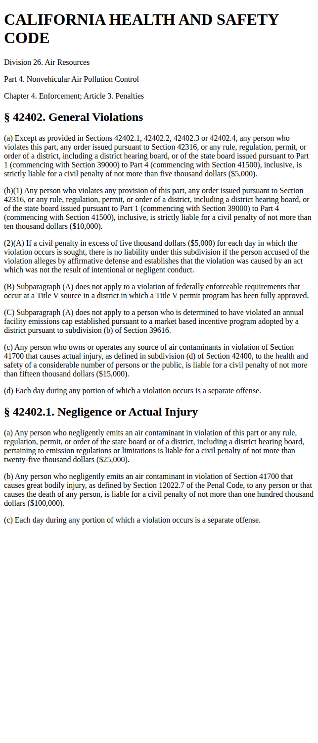CALIFORNIA HEALTH AND SAFETY CODE
Division 26. Air Resources
Part 4. Nonvehicular Air Pollution Control
Chapter 4. Enforcement; Article 3. Penalties
§ 42402. General Violations
(a) Except as provided in Sections 42402.1, 42402.2, 42402.3 or 42402.4, any person who violates this part, any order issued pursuant to Section 42316, or any rule, regulation, permit, or order of a district, including a district hearing board, or of the state board issued pursuant to Part 1 (commencing with Section 39000) to Part 4 (commencing with Section 41500), inclusive, is strictly liable for a civil penalty of not more than five thousand dollars ($5,000).
(b)(1) Any person who violates any provision of this part, any order issued pursuant to Section 42316, or any rule, regulation, permit, or order of a district, including a district hearing board, or of the state board issued pursuant to Part 1 (commencing with Section 39000) to Part 4 (commencing with Section 41500), inclusive, is strictly liable for a civil penalty of not more than ten thousand dollars ($10,000).
(2)(A) If a civil penalty in excess of five thousand dollars ($5,000) for each day in which the violation occurs is sought, there is no liability under this subdivision if the person accused of the violation alleges by affirmative defense and establishes that the violation was caused by an act which was not the result of intentional or negligent conduct.
(B) Subparagraph (A) does not apply to a violation of federally enforceable requirements that occur at a Title V source in a district in which a Title V permit program has been fully approved.
(C) Subparagraph (A) does not apply to a person who is determined to have violated an annual facility emissions cap established pursuant to a market based incentive program adopted by a district pursuant to subdivision (b) of Section 39616.
(c) Any person who owns or operates any source of air contaminants in violation of Section 41700 that causes actual injury, as defined in subdivision (d) of Section 42400, to the health and safety of a considerable number of persons or the public, is liable for a civil penalty of not more than fifteen thousand dollars ($15,000).
(d) Each day during any portion of which a violation occurs is a separate offense.
§ 42402.1. Negligence or Actual Injury
(a) Any person who negligently emits an air contaminant in violation of this part or any rule, regulation, permit, or order of the state board or of a district, including a district hearing board, pertaining to emission regulations or limitations is liable for a civil penalty of not more than twenty-five thousand dollars ($25,000).
(b) Any person who negligently emits an air contaminant in violation of Section 41700 that causes great bodily injury, as defined by Section 12022.7 of the Penal Code, to any person or that causes the death of any person, is liable for a civil penalty of not more than one hundred thousand dollars ($100,000).
(c) Each day during any portion of which a violation occurs is a separate offense.